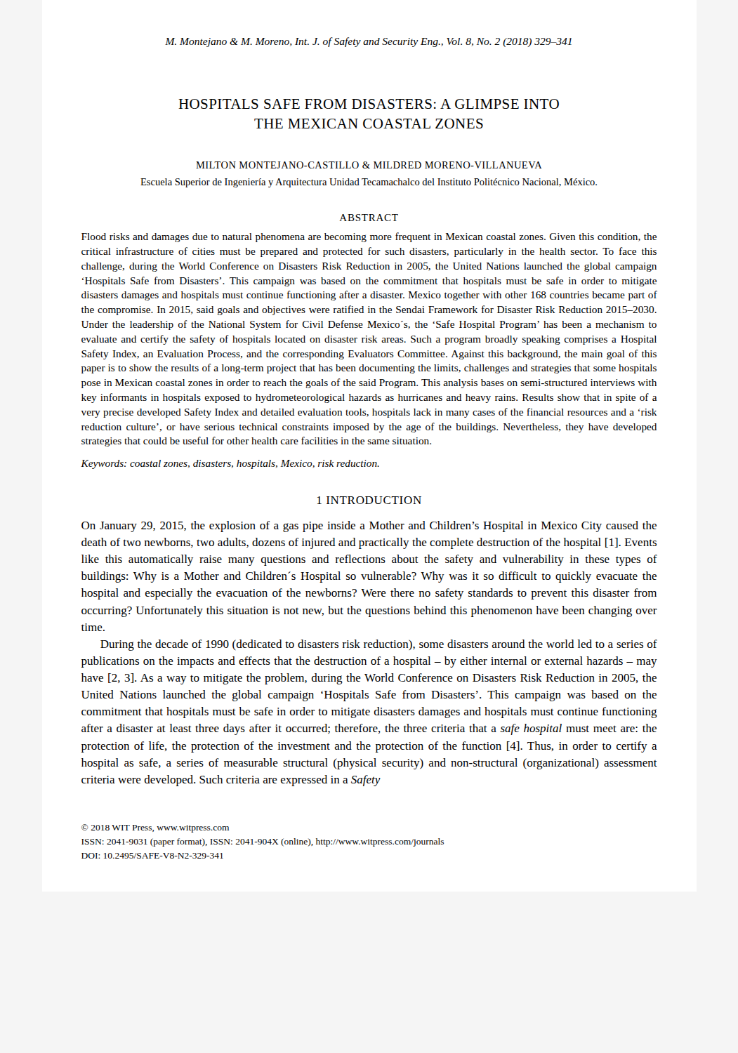M. Montejano & M. Moreno, Int. J. of Safety and Security Eng., Vol. 8, No. 2 (2018) 329–341
Hospitals safe from disasters: a glimpse into
the Mexican coastal zones
Milton Montejano-Castillo & Mildred Moreno-Villanueva
Escuela Superior de Ingeniería y Arquitectura Unidad Tecamachalco del Instituto Politécnico Nacional, México.
Abstract
Flood risks and damages due to natural phenomena are becoming more frequent in Mexican coastal zones. Given this condition, the critical infrastructure of cities must be prepared and protected for such disasters, particularly in the health sector. To face this challenge, during the World Conference on Disasters Risk Reduction in 2005, the United Nations launched the global campaign ‘Hospitals Safe from Disasters’. This campaign was based on the commitment that hospitals must be safe in order to mitigate disasters damages and hospitals must continue functioning after a disaster. Mexico together with other 168 countries became part of the compromise. In 2015, said goals and objectives were ratified in the Sendai Framework for Disaster Risk Reduction 2015–2030. Under the leadership of the National System for Civil Defense Mexico´s, the ‘Safe Hospital Program’ has been a mechanism to evaluate and certify the safety of hospitals located on disaster risk areas. Such a program broadly speaking comprises a Hospital Safety Index, an Evaluation Process, and the corresponding Evaluators Committee. Against this background, the main goal of this paper is to show the results of a long-term project that has been documenting the limits, challenges and strategies that some hospitals pose in Mexican coastal zones in order to reach the goals of the said Program. This analysis bases on semi-structured interviews with key informants in hospitals exposed to hydrometeorological hazards as hurricanes and heavy rains. Results show that in spite of a very precise developed Safety Index and detailed evaluation tools, hospitals lack in many cases of the financial resources and a ‘risk reduction culture’, or have serious technical constraints imposed by the age of the buildings. Nevertheless, they have developed strategies that could be useful for other health care facilities in the same situation.
Keywords: coastal zones, disasters, hospitals, Mexico, risk reduction.
1 Introduction
On January 29, 2015, the explosion of a gas pipe inside a Mother and Children’s Hospital in Mexico City caused the death of two newborns, two adults, dozens of injured and practically the complete destruction of the hospital [1]. Events like this automatically raise many questions and reflections about the safety and vulnerability in these types of buildings: Why is a Mother and Children´s Hospital so vulnerable? Why was it so difficult to quickly evacuate the hospital and especially the evacuation of the newborns? Were there no safety standards to prevent this disaster from occurring? Unfortunately this situation is not new, but the questions behind this phenomenon have been changing over time.
During the decade of 1990 (dedicated to disasters risk reduction), some disasters around the world led to a series of publications on the impacts and effects that the destruction of a hospital – by either internal or external hazards – may have [2, 3]. As a way to mitigate the problem, during the World Conference on Disasters Risk Reduction in 2005, the United Nations launched the global campaign ‘Hospitals Safe from Disasters’. This campaign was based on the commitment that hospitals must be safe in order to mitigate disasters damages and hospitals must continue functioning after a disaster at least three days after it occurred; therefore, the three criteria that a safe hospital must meet are: the protection of life, the protection of the investment and the protection of the function [4]. Thus, in order to certify a hospital as safe, a series of measurable structural (physical security) and non-structural (organizational) assessment criteria were developed. Such criteria are expressed in a Safety
© 2018 WIT Press, www.witpress.com
ISSN: 2041-9031 (paper format), ISSN: 2041-904X (online), http://www.witpress.com/journals
DOI: 10.2495/SAFE-V8-N2-329-341